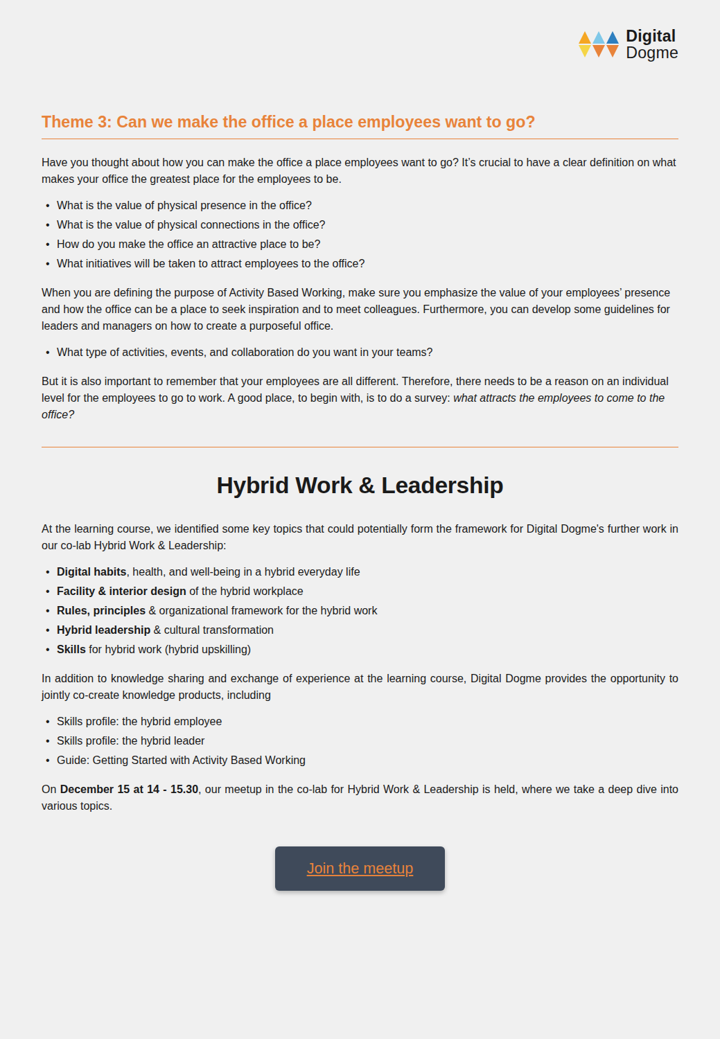Digital Dogme
Theme 3: Can we make the office a place employees want to go?
Have you thought about how you can make the office a place employees want to go? It’s crucial to have a clear definition on what makes your office the greatest place for the employees to be.
What is the value of physical presence in the office?
What is the value of physical connections in the office?
How do you make the office an attractive place to be?
What initiatives will be taken to attract employees to the office?
When you are defining the purpose of Activity Based Working, make sure you emphasize the value of your employees’ presence and how the office can be a place to seek inspiration and to meet colleagues. Furthermore, you can develop some guidelines for leaders and managers on how to create a purposeful office.
What type of activities, events, and collaboration do you want in your teams?
But it is also important to remember that your employees are all different. Therefore, there needs to be a reason on an individual level for the employees to go to work. A good place, to begin with, is to do a survey: what attracts the employees to come to the office?
Hybrid Work & Leadership
At the learning course, we identified some key topics that could potentially form the framework for Digital Dogme's further work in our co-lab Hybrid Work & Leadership:
Digital habits, health, and well-being in a hybrid everyday life
Facility & interior design of the hybrid workplace
Rules, principles & organizational framework for the hybrid work
Hybrid leadership & cultural transformation
Skills for hybrid work (hybrid upskilling)
In addition to knowledge sharing and exchange of experience at the learning course, Digital Dogme provides the opportunity to jointly co-create knowledge products, including
Skills profile: the hybrid employee
Skills profile: the hybrid leader
Guide: Getting Started with Activity Based Working
On December 15 at 14 - 15.30, our meetup in the co-lab for Hybrid Work & Leadership is held, where we take a deep dive into various topics.
Join the meetup